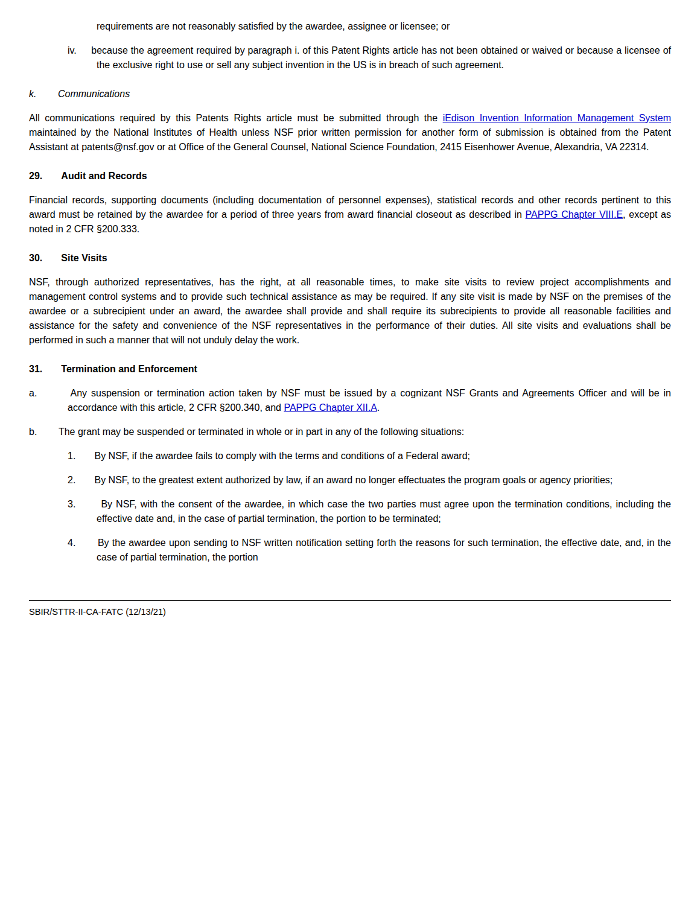requirements are not reasonably satisfied by the awardee, assignee or licensee; or
iv. because the agreement required by paragraph i. of this Patent Rights article has not been obtained or waived or because a licensee of the exclusive right to use or sell any subject invention in the US is in breach of such agreement.
k. Communications
All communications required by this Patents Rights article must be submitted through the iEdison Invention Information Management System maintained by the National Institutes of Health unless NSF prior written permission for another form of submission is obtained from the Patent Assistant at patents@nsf.gov or at Office of the General Counsel, National Science Foundation, 2415 Eisenhower Avenue, Alexandria, VA 22314.
29. Audit and Records
Financial records, supporting documents (including documentation of personnel expenses), statistical records and other records pertinent to this award must be retained by the awardee for a period of three years from award financial closeout as described in PAPPG Chapter VIII.E, except as noted in 2 CFR §200.333.
30. Site Visits
NSF, through authorized representatives, has the right, at all reasonable times, to make site visits to review project accomplishments and management control systems and to provide such technical assistance as may be required. If any site visit is made by NSF on the premises of the awardee or a subrecipient under an award, the awardee shall provide and shall require its subrecipients to provide all reasonable facilities and assistance for the safety and convenience of the NSF representatives in the performance of their duties. All site visits and evaluations shall be performed in such a manner that will not unduly delay the work.
31. Termination and Enforcement
a. Any suspension or termination action taken by NSF must be issued by a cognizant NSF Grants and Agreements Officer and will be in accordance with this article, 2 CFR §200.340, and PAPPG Chapter XII.A.
b. The grant may be suspended or terminated in whole or in part in any of the following situations:
1. By NSF, if the awardee fails to comply with the terms and conditions of a Federal award;
2. By NSF, to the greatest extent authorized by law, if an award no longer effectuates the program goals or agency priorities;
3. By NSF, with the consent of the awardee, in which case the two parties must agree upon the termination conditions, including the effective date and, in the case of partial termination, the portion to be terminated;
4. By the awardee upon sending to NSF written notification setting forth the reasons for such termination, the effective date, and, in the case of partial termination, the portion
SBIR/STTR-II-CA-FATC (12/13/21)